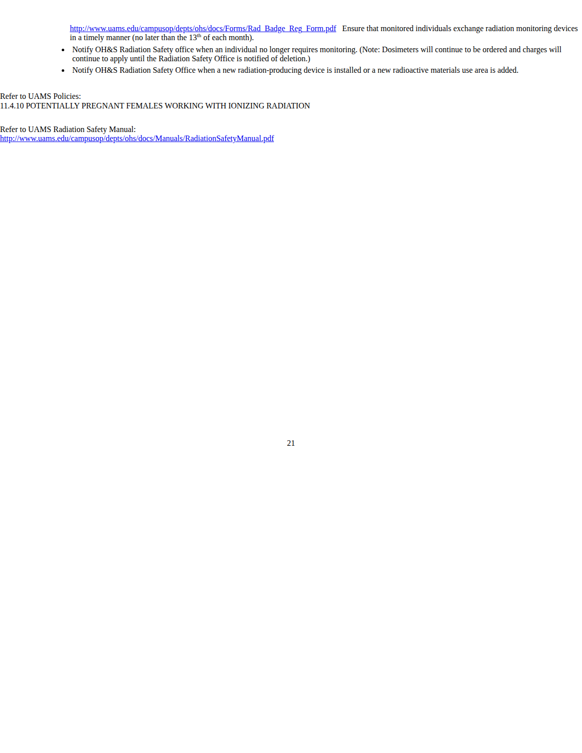http://www.uams.edu/campusop/depts/ohs/docs/Forms/Rad_Badge_Reg_Form.pdf Ensure that monitored individuals exchange radiation monitoring devices in a timely manner (no later than the 13th of each month).
Notify OH&S Radiation Safety office when an individual no longer requires monitoring. (Note: Dosimeters will continue to be ordered and charges will continue to apply until the Radiation Safety Office is notified of deletion.)
Notify OH&S Radiation Safety Office when a new radiation-producing device is installed or a new radioactive materials use area is added.
Refer to UAMS Policies:
11.4.10 POTENTIALLY PREGNANT FEMALES WORKING WITH IONIZING RADIATION
Refer to UAMS Radiation Safety Manual:
http://www.uams.edu/campusop/depts/ohs/docs/Manuals/RadiationSafetyManual.pdf
21